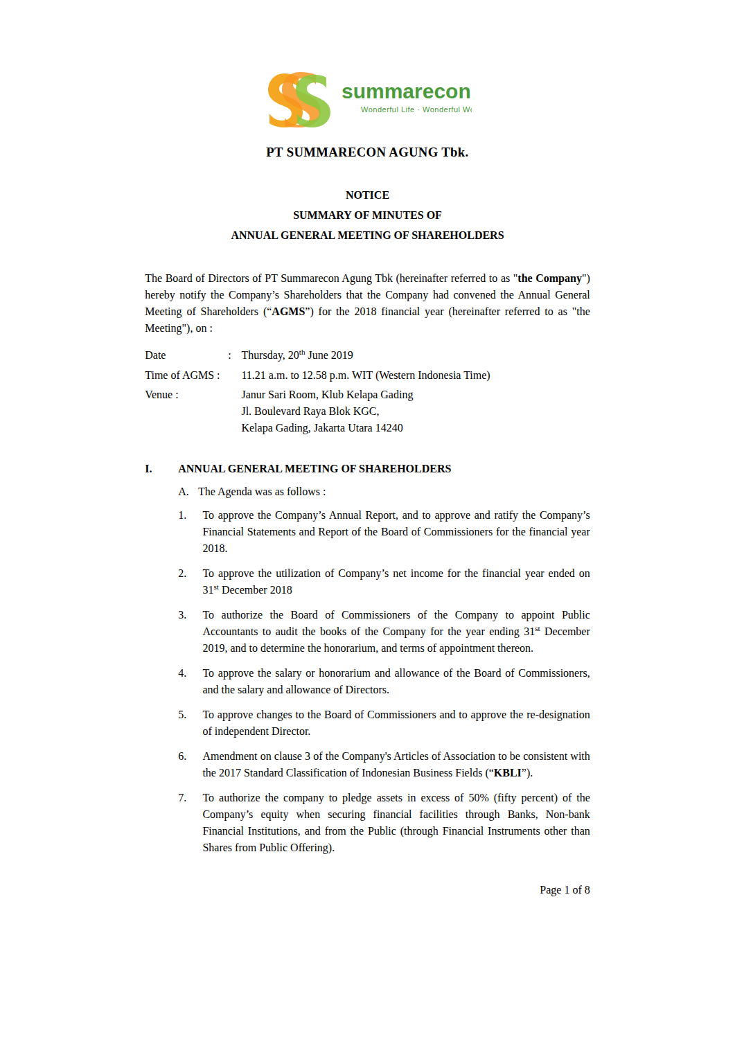summarecon Wonderful Life · Wonderful World
PT SUMMARECON AGUNG Tbk.
NOTICE
SUMMARY OF MINUTES OF
ANNUAL GENERAL MEETING OF SHAREHOLDERS
The Board of Directors of PT Summarecon Agung Tbk (hereinafter referred to as "the Company") hereby notify the Company’s Shareholders that the Company had convened the Annual General Meeting of Shareholders (“AGMS”) for the 2018 financial year (hereinafter referred to as "the Meeting"), on :
| Date | : | Thursday, 20 th June 2019 |
| Time of AGMS : | | 11.21 a.m. to 12.58 p.m. WIT (Western Indonesia Time) |
| Venue : | | Janur Sari Room, Klub Kelapa Gading Jl. Boulevard Raya Blok KGC, Kelapa Gading, Jakarta Utara 14240 |
I. ANNUAL GENERAL MEETING OF SHAREHOLDERS
A. The Agenda was as follows :
To approve the Company’s Annual Report, and to approve and ratify the Company’s Financial Statements and Report of the Board of Commissioners for the financial year 2018.
To approve the utilization of Company’s net income for the financial year ended on 31st December 2018
To authorize the Board of Commissioners of the Company to appoint Public Accountants to audit the books of the Company for the year ending 31st December 2019, and to determine the honorarium, and terms of appointment thereon.
To approve the salary or honorarium and allowance of the Board of Commissioners, and the salary and allowance of Directors.
To approve changes to the Board of Commissioners and to approve the re-designation of independent Director.
Amendment on clause 3 of the Company's Articles of Association to be consistent with the 2017 Standard Classification of Indonesian Business Fields (“KBLI”).
To authorize the company to pledge assets in excess of 50% (fifty percent) of the Company’s equity when securing financial facilities through Banks, Non-bank Financial Institutions, and from the Public (through Financial Instruments other than Shares from Public Offering).
Page 1 of 8